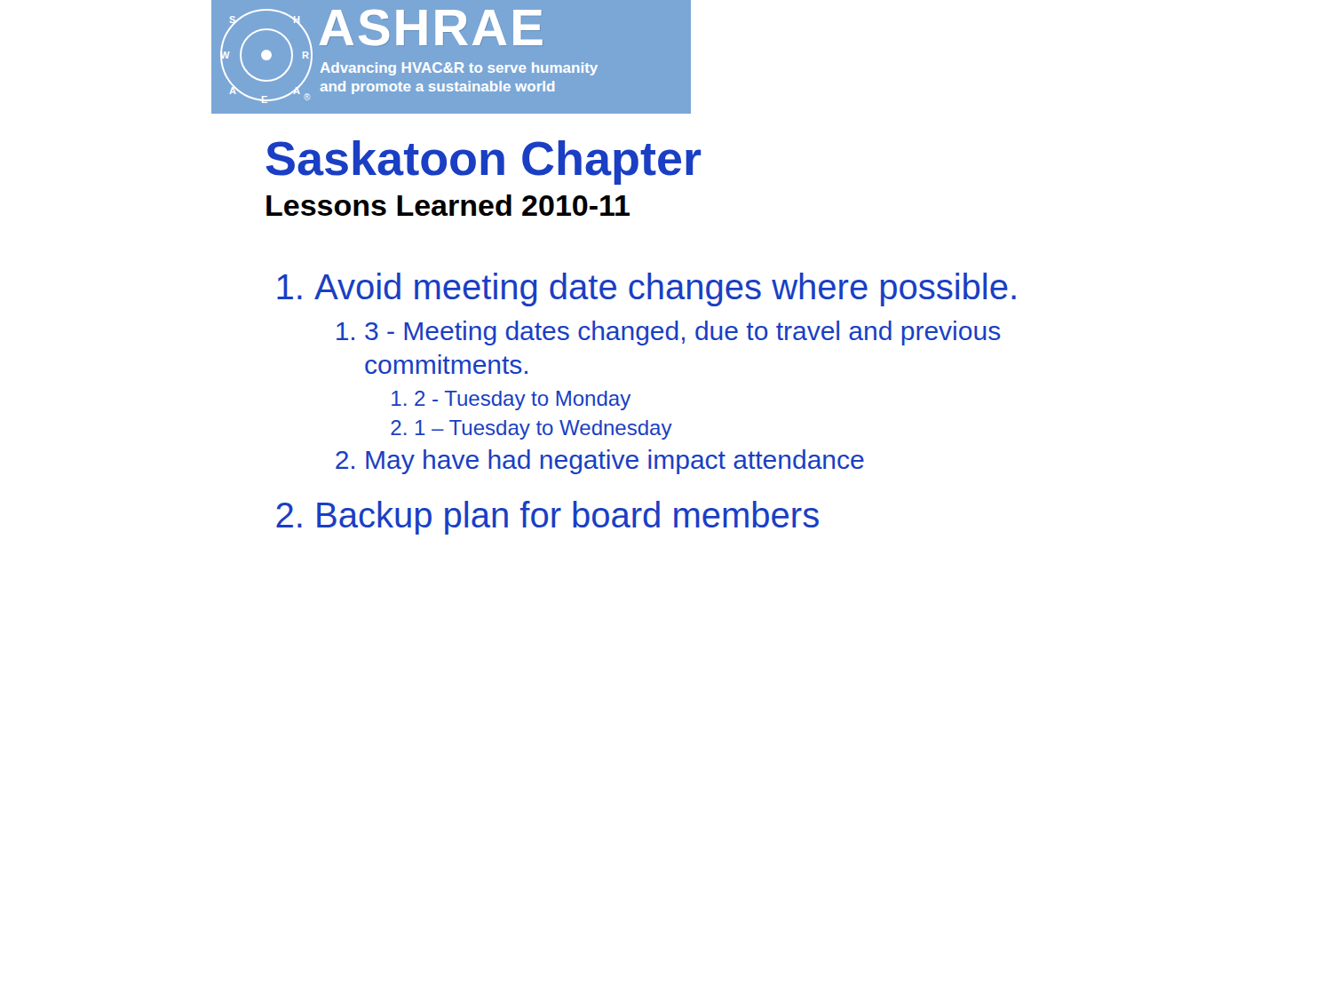S H W R A A E
ASHRAE
Advancing HVAC&R to serve humanity
and promote a sustainable world
®
Saskatoon Chapter
Lessons Learned 2010-11
Avoid meeting date changes where possible.
3 - Meeting dates changed, due to travel and previous commitments.
2 - Tuesday to Monday
1 – Tuesday to Wednesday
May have had negative impact attendance
Backup plan for board members